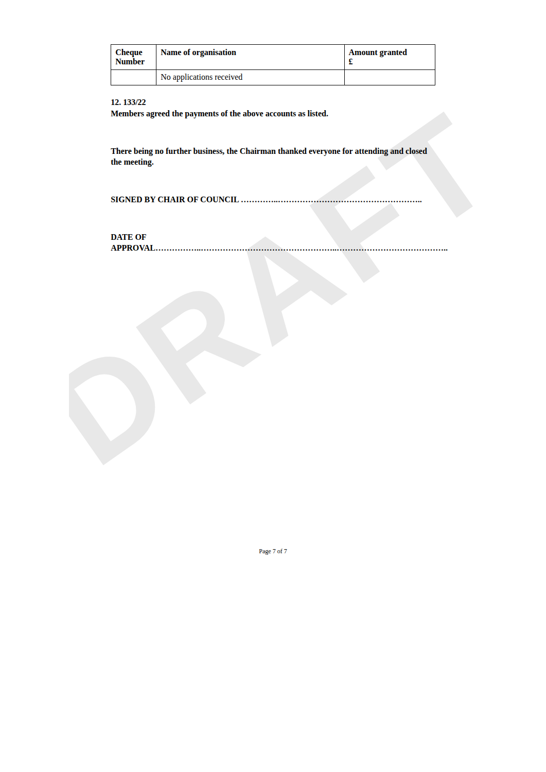DRAFT
| Cheque Number | Name of organisation | Amount granted £ |
| --- | --- | --- |
| | No applications received | |
12. 133/22
Members agreed the payments of the above accounts as listed.
There being no further business, the Chairman thanked everyone for attending and closed the meeting.
SIGNED BY CHAIR OF COUNCIL …………..……………………………………………..
DATE OF APPROVAL……………..…………………………………………..…………………………………..
Page 7 of 7